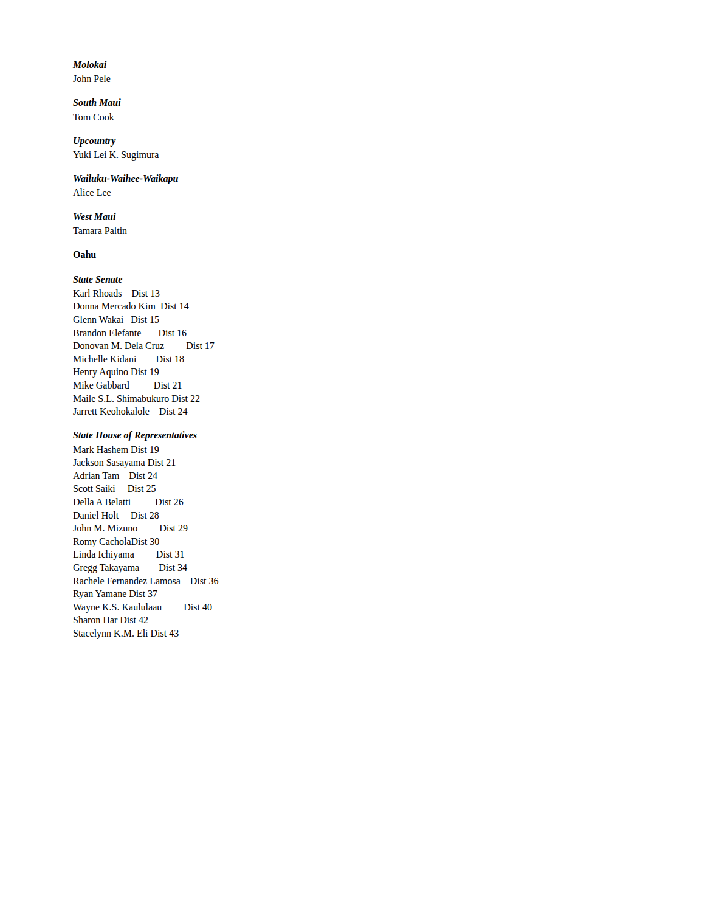Molokai
John Pele
South Maui
Tom Cook
Upcountry
Yuki Lei K. Sugimura
Wailuku-Waihee-Waikapu
Alice Lee
West Maui
Tamara Paltin
Oahu
State Senate
Karl Rhoads Dist 13
Donna Mercado Kim Dist 14
Glenn Wakai Dist 15
Brandon Elefante Dist 16
Donovan M. Dela Cruz Dist 17
Michelle Kidani Dist 18
Henry Aquino Dist 19
Mike Gabbard Dist 21
Maile S.L. Shimabukuro Dist 22
Jarrett Keohokalole Dist 24
State House of Representatives
Mark Hashem Dist 19
Jackson Sasayama Dist 21
Adrian Tam Dist 24
Scott Saiki Dist 25
Della A Belatti Dist 26
Daniel Holt Dist 28
John M. Mizuno Dist 29
Romy CacholaDist 30
Linda Ichiyama Dist 31
Gregg Takayama Dist 34
Rachele Fernandez Lamosa Dist 36
Ryan Yamane Dist 37
Wayne K.S. Kaululaau Dist 40
Sharon Har Dist 42
Stacelynn K.M. Eli Dist 43